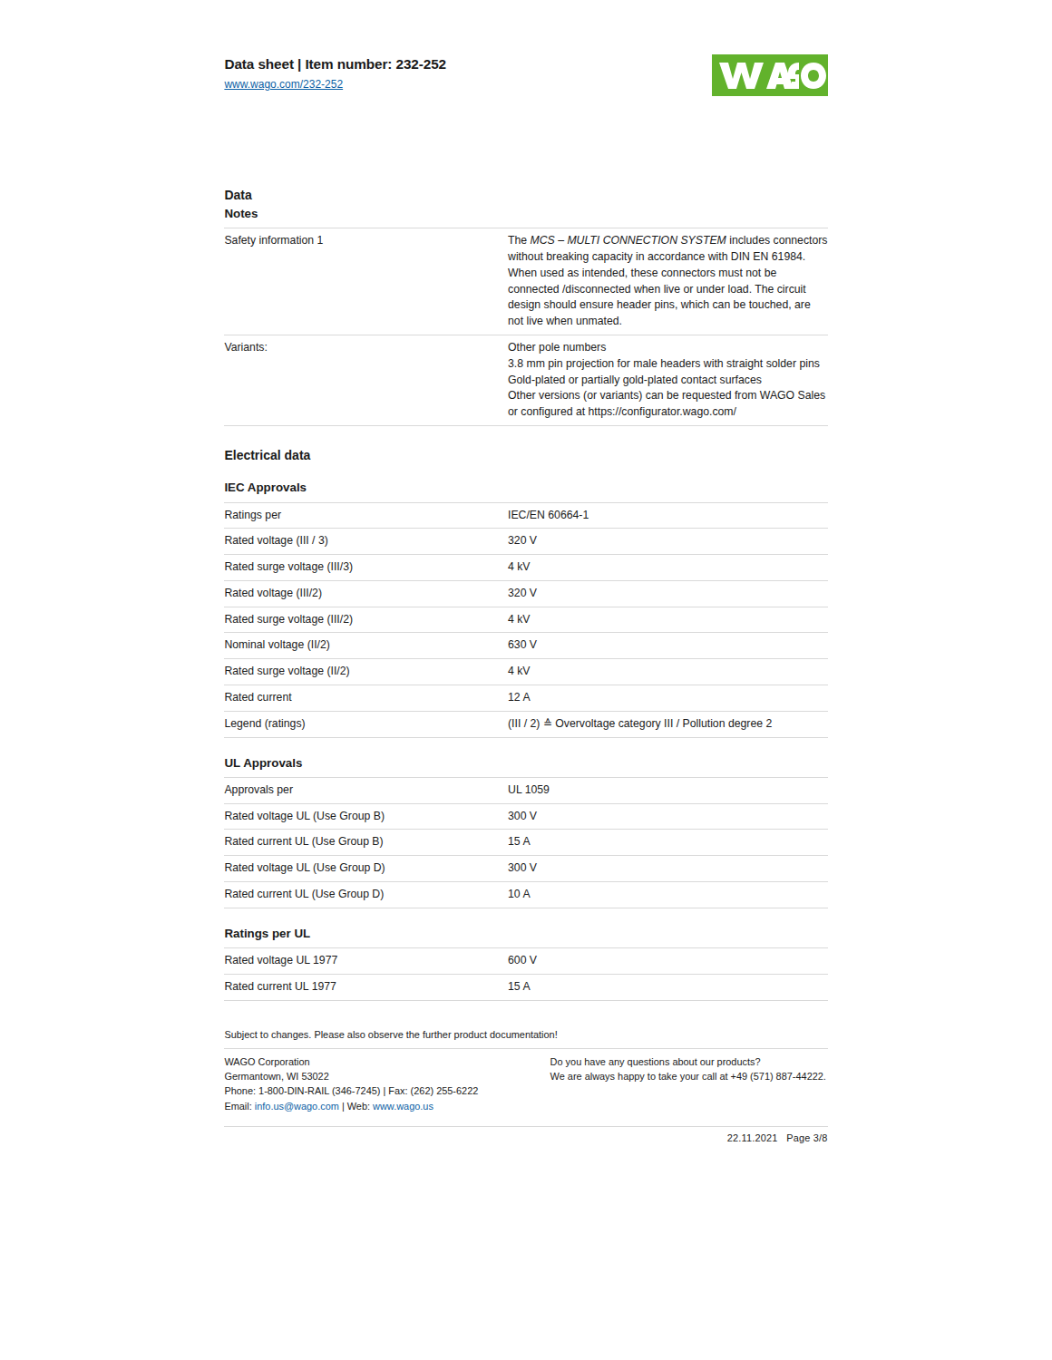Data sheet | Item number: 232-252
www.wago.com/232-252
Data
Notes
| Safety information 1 | The MCS – MULTI CONNECTION SYSTEM includes connectors without breaking capacity in accordance with DIN EN 61984. When used as intended, these connectors must not be connected /disconnected when live or under load. The circuit design should ensure header pins, which can be touched, are not live when unmated. |
| Variants: | Other pole numbers 3.8 mm pin projection for male headers with straight solder pins Gold-plated or partially gold-plated contact surfaces Other versions (or variants) can be requested from WAGO Sales or configured at https://configurator.wago.com/ |
Electrical data
IEC Approvals
| Ratings per | IEC/EN 60664-1 |
| Rated voltage (III / 3) | 320 V |
| Rated surge voltage (III/3) | 4 kV |
| Rated voltage (III/2) | 320 V |
| Rated surge voltage (III/2) | 4 kV |
| Nominal voltage (II/2) | 630 V |
| Rated surge voltage (II/2) | 4 kV |
| Rated current | 12 A |
| Legend (ratings) | (III / 2) ≙ Overvoltage category III / Pollution degree 2 |
UL Approvals
| Approvals per | UL 1059 |
| Rated voltage UL (Use Group B) | 300 V |
| Rated current UL (Use Group B) | 15 A |
| Rated voltage UL (Use Group D) | 300 V |
| Rated current UL (Use Group D) | 10 A |
Ratings per UL
| Rated voltage UL 1977 | 600 V |
| Rated current UL 1977 | 15 A |
Subject to changes. Please also observe the further product documentation!
WAGO Corporation
Germantown, WI 53022
Phone: 1-800-DIN-RAIL (346-7245) | Fax: (262) 255-6222
Email: info.us@wago.com | Web: www.wago.us
Do you have any questions about our products?
We are always happy to take your call at +49 (571) 887-44222.
22.11.2021 Page 3/8